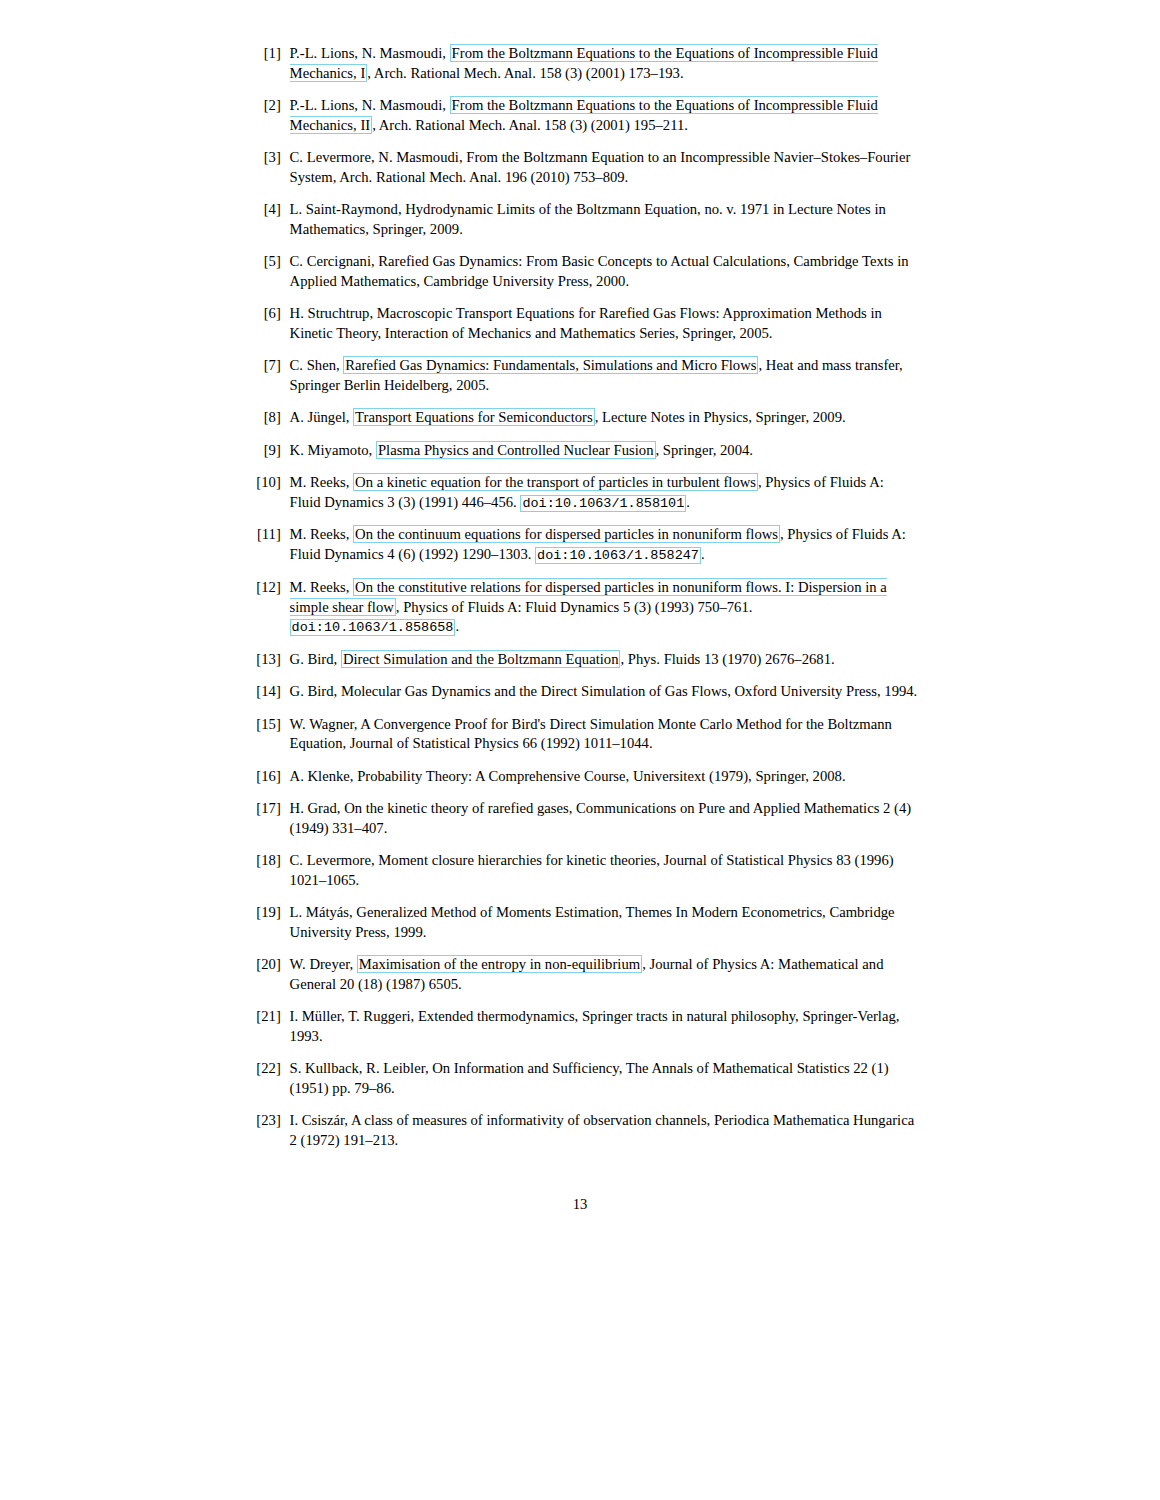P.-L. Lions, N. Masmoudi, From the Boltzmann Equations to the Equations of Incompressible Fluid Mechanics, I, Arch. Rational Mech. Anal. 158 (3) (2001) 173–193.
P.-L. Lions, N. Masmoudi, From the Boltzmann Equations to the Equations of Incompressible Fluid Mechanics, II, Arch. Rational Mech. Anal. 158 (3) (2001) 195–211.
C. Levermore, N. Masmoudi, From the Boltzmann Equation to an Incompressible Navier–Stokes–Fourier System, Arch. Rational Mech. Anal. 196 (2010) 753–809.
L. Saint-Raymond, Hydrodynamic Limits of the Boltzmann Equation, no. v. 1971 in Lecture Notes in Mathematics, Springer, 2009.
C. Cercignani, Rarefied Gas Dynamics: From Basic Concepts to Actual Calculations, Cambridge Texts in Applied Mathematics, Cambridge University Press, 2000.
H. Struchtrup, Macroscopic Transport Equations for Rarefied Gas Flows: Approximation Methods in Kinetic Theory, Interaction of Mechanics and Mathematics Series, Springer, 2005.
C. Shen, Rarefied Gas Dynamics: Fundamentals, Simulations and Micro Flows, Heat and mass transfer, Springer Berlin Heidelberg, 2005.
A. Jüngel, Transport Equations for Semiconductors, Lecture Notes in Physics, Springer, 2009.
K. Miyamoto, Plasma Physics and Controlled Nuclear Fusion, Springer, 2004.
M. Reeks, On a kinetic equation for the transport of particles in turbulent flows, Physics of Fluids A: Fluid Dynamics 3 (3) (1991) 446–456. doi:10.1063/1.858101.
M. Reeks, On the continuum equations for dispersed particles in nonuniform flows, Physics of Fluids A: Fluid Dynamics 4 (6) (1992) 1290–1303. doi:10.1063/1.858247.
M. Reeks, On the constitutive relations for dispersed particles in nonuniform flows. I: Dispersion in a simple shear flow, Physics of Fluids A: Fluid Dynamics 5 (3) (1993) 750–761. doi:10.1063/1.858658.
G. Bird, Direct Simulation and the Boltzmann Equation, Phys. Fluids 13 (1970) 2676–2681.
G. Bird, Molecular Gas Dynamics and the Direct Simulation of Gas Flows, Oxford University Press, 1994.
W. Wagner, A Convergence Proof for Bird's Direct Simulation Monte Carlo Method for the Boltzmann Equation, Journal of Statistical Physics 66 (1992) 1011–1044.
A. Klenke, Probability Theory: A Comprehensive Course, Universitext (1979), Springer, 2008.
H. Grad, On the kinetic theory of rarefied gases, Communications on Pure and Applied Mathematics 2 (4) (1949) 331–407.
C. Levermore, Moment closure hierarchies for kinetic theories, Journal of Statistical Physics 83 (1996) 1021–1065.
L. Mátyás, Generalized Method of Moments Estimation, Themes In Modern Econometrics, Cambridge University Press, 1999.
W. Dreyer, Maximisation of the entropy in non-equilibrium, Journal of Physics A: Mathematical and General 20 (18) (1987) 6505.
I. Müller, T. Ruggeri, Extended thermodynamics, Springer tracts in natural philosophy, Springer-Verlag, 1993.
S. Kullback, R. Leibler, On Information and Sufficiency, The Annals of Mathematical Statistics 22 (1) (1951) pp. 79–86.
I. Csiszár, A class of measures of informativity of observation channels, Periodica Mathematica Hungarica 2 (1972) 191–213.
13